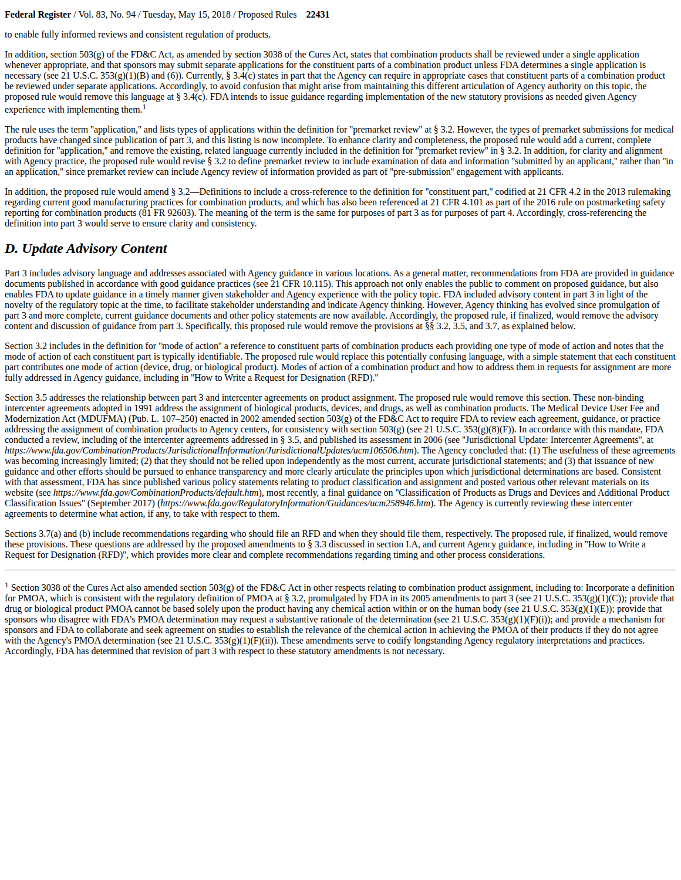Federal Register / Vol. 83, No. 94 / Tuesday, May 15, 2018 / Proposed Rules 22431
to enable fully informed reviews and consistent regulation of products.
In addition, section 503(g) of the FD&C Act, as amended by section 3038 of the Cures Act, states that combination products shall be reviewed under a single application whenever appropriate, and that sponsors may submit separate applications for the constituent parts of a combination product unless FDA determines a single application is necessary (see 21 U.S.C. 353(g)(1)(B) and (6)). Currently, § 3.4(c) states in part that the Agency can require in appropriate cases that constituent parts of a combination product be reviewed under separate applications. Accordingly, to avoid confusion that might arise from maintaining this different articulation of Agency authority on this topic, the proposed rule would remove this language at § 3.4(c). FDA intends to issue guidance regarding implementation of the new statutory provisions as needed given Agency experience with implementing them.1
The rule uses the term ''application,'' and lists types of applications within the definition for ''premarket review'' at § 3.2. However, the types of premarket submissions for medical products have changed since publication of part 3, and this listing is now incomplete. To enhance clarity and completeness, the proposed rule would add a current, complete definition for ''application,'' and remove the existing, related language currently included in the definition for ''premarket review'' in § 3.2. In addition, for clarity and alignment with Agency practice, the proposed rule would revise § 3.2 to define premarket review to include examination of data and information ''submitted by an applicant,'' rather than ''in an application,'' since premarket review can include Agency review of information provided as part of ''pre-submission'' engagement with applicants.
In addition, the proposed rule would amend § 3.2—Definitions to include a cross-reference to the definition for ''constituent part,'' codified at 21 CFR 4.2 in the 2013 rulemaking regarding current good manufacturing practices for combination products, and which has also been referenced at 21 CFR 4.101 as part of the 2016 rule on postmarketing safety reporting for combination products (81 FR 92603). The meaning of the term is the same for purposes of part 3 as for purposes of part 4. Accordingly, cross-referencing the definition into part 3 would serve to ensure clarity and consistency.
D. Update Advisory Content
Part 3 includes advisory language and addresses associated with Agency guidance in various locations. As a general matter, recommendations from FDA are provided in guidance documents published in accordance with good guidance practices (see 21 CFR 10.115). This approach not only enables the public to comment on proposed guidance, but also enables FDA to update guidance in a timely manner given stakeholder and Agency experience with the policy topic. FDA included advisory content in part 3 in light of the novelty of the regulatory topic at the time, to facilitate stakeholder understanding and indicate Agency thinking. However, Agency thinking has evolved since promulgation of part 3 and more complete, current guidance documents and other policy statements are now available. Accordingly, the proposed rule, if finalized, would remove the advisory content and discussion of guidance from part 3. Specifically, this proposed rule would remove the provisions at §§ 3.2, 3.5, and 3.7, as explained below.
Section 3.2 includes in the definition for ''mode of action'' a reference to constituent parts of combination products each providing one type of mode of action and notes that the mode of action of each constituent part is typically identifiable. The proposed rule would replace this potentially confusing language, with a simple statement that each constituent part contributes one mode of action (device, drug, or biological product). Modes of action of a combination product and how to address them in requests for assignment are more fully addressed in Agency guidance, including in ''How to Write a Request for Designation (RFD).''
Section 3.5 addresses the relationship between part 3 and intercenter agreements on product assignment. The proposed rule would remove this section. These non-binding intercenter agreements adopted in 1991 address the assignment of biological products, devices, and drugs, as well as combination products. The Medical Device User Fee and Modernization Act (MDUFMA) (Pub. L. 107–250) enacted in 2002 amended section 503(g) of the FD&C Act to require FDA to review each agreement, guidance, or practice addressing the assignment of combination products to Agency centers, for consistency with section 503(g) (see 21 U.S.C. 353(g)(8)(F)). In accordance with this mandate, FDA conducted a review, including of the intercenter agreements addressed in § 3.5, and published its assessment in 2006 (see ''Jurisdictional Update: Intercenter Agreements'', at https://www.fda.gov/CombinationProducts/JurisdictionalInformation/JurisdictionalUpdates/ucm106506.htm). The Agency concluded that: (1) The usefulness of these agreements was becoming increasingly limited; (2) that they should not be relied upon independently as the most current, accurate jurisdictional statements; and (3) that issuance of new guidance and other efforts should be pursued to enhance transparency and more clearly articulate the principles upon which jurisdictional determinations are based. Consistent with that assessment, FDA has since published various policy statements relating to product classification and assignment and posted various other relevant materials on its website (see https://www.fda.gov/CombinationProducts/default.htm), most recently, a final guidance on ''Classification of Products as Drugs and Devices and Additional Product Classification Issues'' (September 2017) (https://www.fda.gov/RegulatoryInformation/Guidances/ucm258946.htm). The Agency is currently reviewing these intercenter agreements to determine what action, if any, to take with respect to them.
Sections 3.7(a) and (b) include recommendations regarding who should file an RFD and when they should file them, respectively. The proposed rule, if finalized, would remove these provisions. These questions are addressed by the proposed amendments to § 3.3 discussed in section I.A, and current Agency guidance, including in ''How to Write a Request for Designation (RFD)'', which provides more clear and complete recommendations regarding timing and other process considerations.
1 Section 3038 of the Cures Act also amended section 503(g) of the FD&C Act in other respects relating to combination product assignment, including to: Incorporate a definition for PMOA, which is consistent with the regulatory definition of PMOA at § 3.2, promulgated by FDA in its 2005 amendments to part 3 (see 21 U.S.C. 353(g)(1)(C)); provide that drug or biological product PMOA cannot be based solely upon the product having any chemical action within or on the human body (see 21 U.S.C. 353(g)(1)(E)); provide that sponsors who disagree with FDA's PMOA determination may request a substantive rationale of the determination (see 21 U.S.C. 353(g)(1)(F)(i)); and provide a mechanism for sponsors and FDA to collaborate and seek agreement on studies to establish the relevance of the chemical action in achieving the PMOA of their products if they do not agree with the Agency's PMOA determination (see 21 U.S.C. 353(g)(1)(F)(ii)). These amendments serve to codify longstanding Agency regulatory interpretations and practices. Accordingly, FDA has determined that revision of part 3 with respect to these statutory amendments is not necessary.